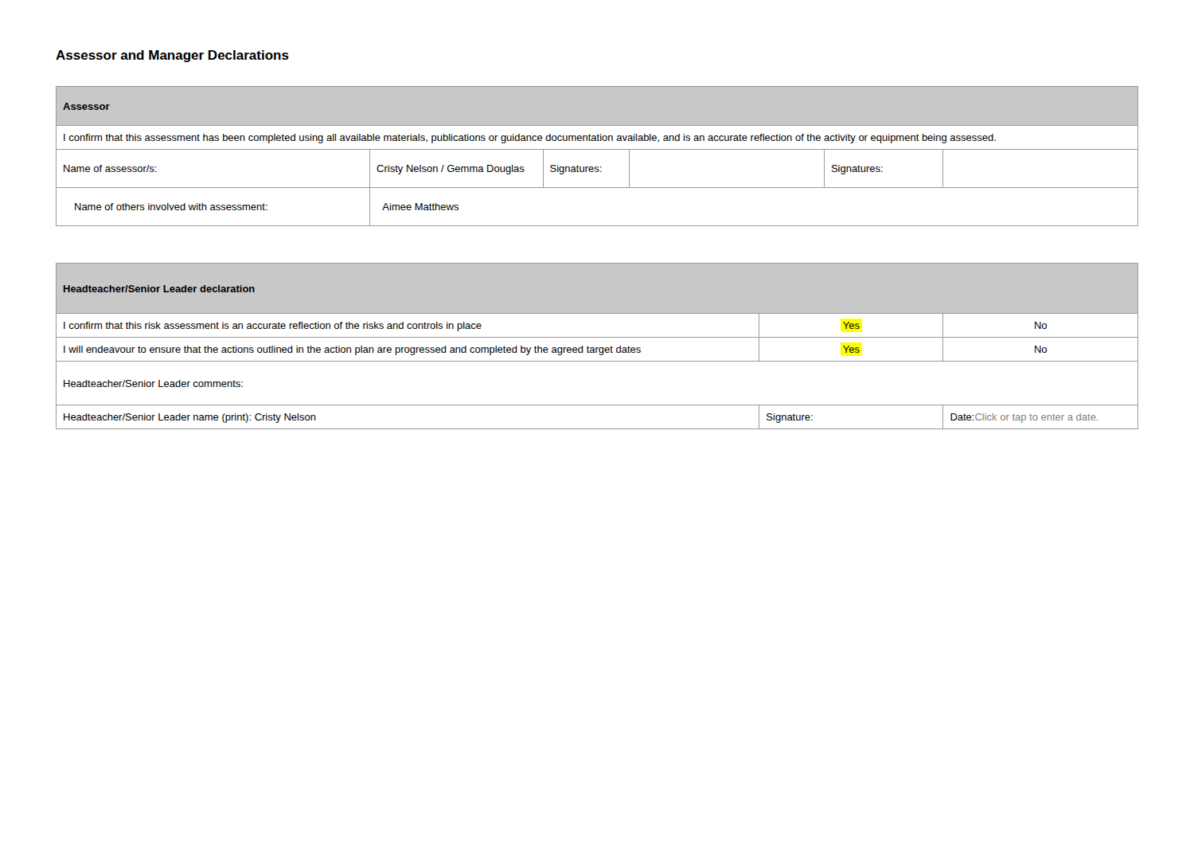Assessor and Manager Declarations
| Assessor |
| I confirm that this assessment has been completed using all available materials, publications or guidance documentation available, and is an accurate reflection of the activity or equipment being assessed. |
| Name of assessor/s: | Cristy Nelson / Gemma Douglas | Signatures: | | Signatures: | |
| Name of others involved with assessment: | Aimee Matthews |
| Headteacher/Senior Leader declaration |
| I confirm that this risk assessment is an accurate reflection of the risks and controls in place | Yes | No |
| I will endeavour to ensure that the actions outlined in the action plan are progressed and completed by the agreed target dates | Yes | No |
| Headteacher/Senior Leader comments: |
| Headteacher/Senior Leader name (print): Cristy Nelson | Signature: | Date: Click or tap to enter a date. |